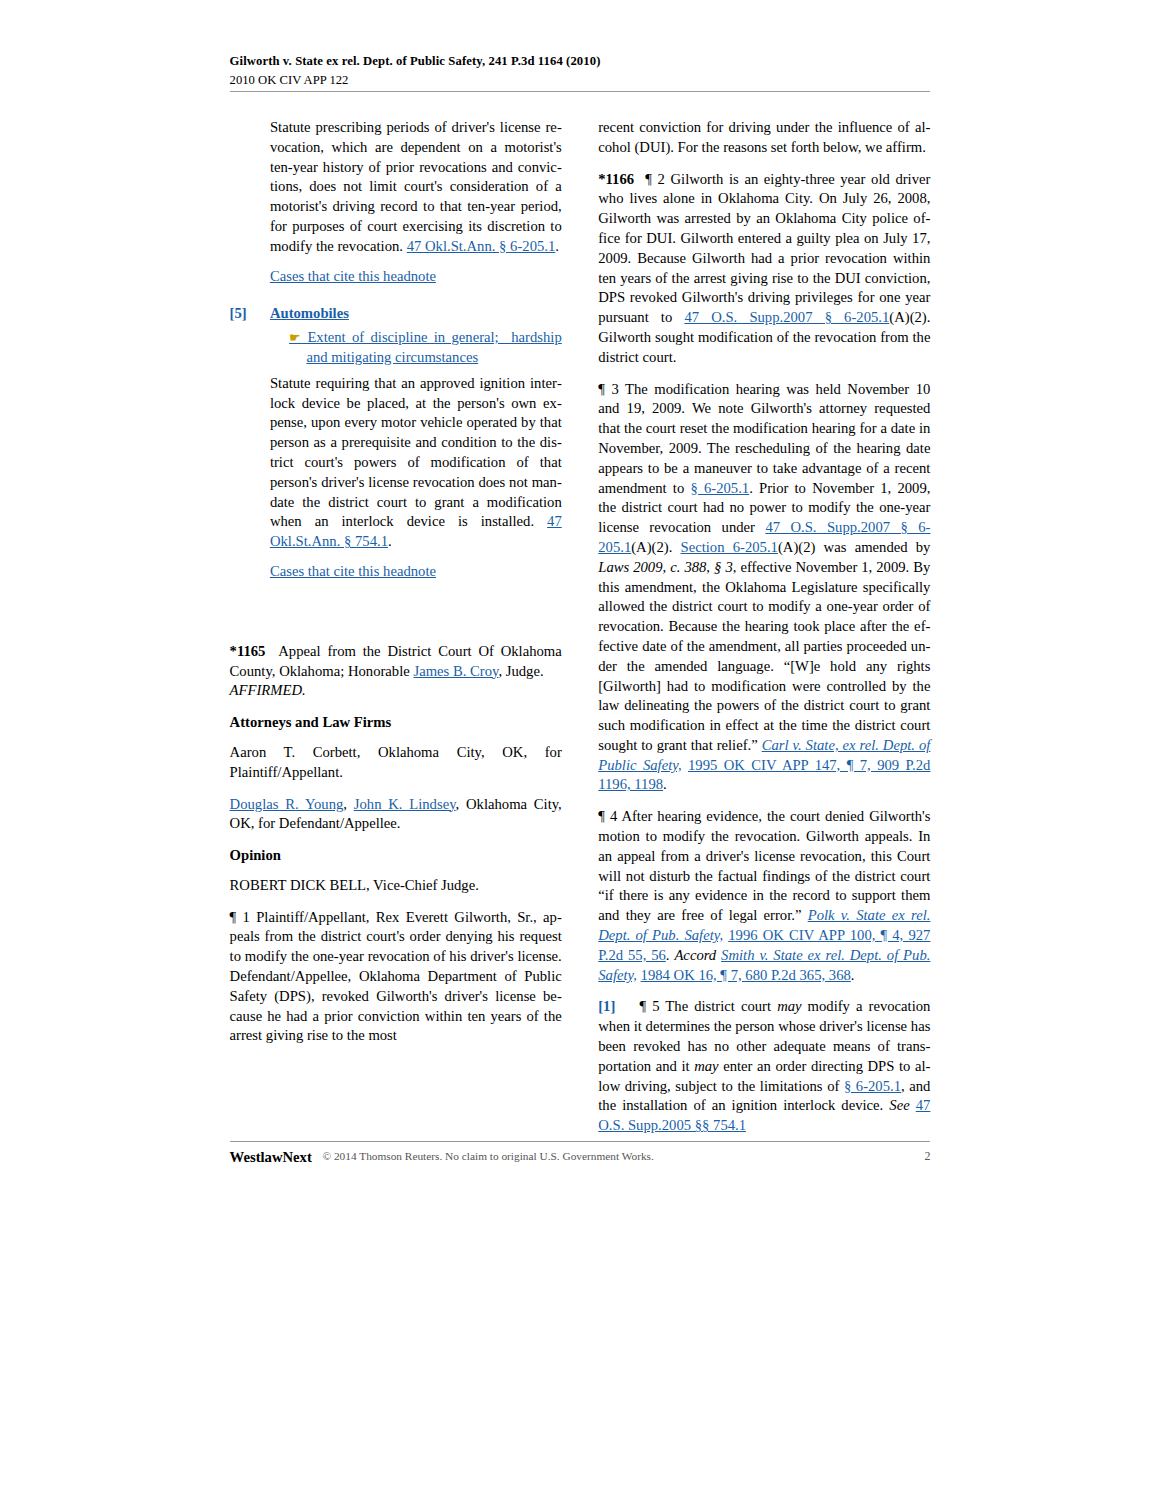Gilworth v. State ex rel. Dept. of Public Safety, 241 P.3d 1164 (2010)
2010 OK CIV APP 122
Statute prescribing periods of driver's license revocation, which are dependent on a motorist's ten-year history of prior revocations and convictions, does not limit court's consideration of a motorist's driving record to that ten-year period, for purposes of court exercising its discretion to modify the revocation. 47 Okl.St.Ann. § 6-205.1.
Cases that cite this headnote
[5] Automobiles
☛ Extent of discipline in general; hardship and mitigating circumstances
Statute requiring that an approved ignition interlock device be placed, at the person's own expense, upon every motor vehicle operated by that person as a prerequisite and condition to the district court's powers of modification of that person's driver's license revocation does not mandate the district court to grant a modification when an interlock device is installed. 47 Okl.St.Ann. § 754.1.
Cases that cite this headnote
*1165 Appeal from the District Court Of Oklahoma County, Oklahoma; Honorable James B. Croy, Judge.
AFFIRMED.
Attorneys and Law Firms
Aaron T. Corbett, Oklahoma City, OK, for Plaintiff/Appellant.
Douglas R. Young, John K. Lindsey, Oklahoma City, OK, for Defendant/Appellee.
Opinion
ROBERT DICK BELL, Vice-Chief Judge.
¶ 1 Plaintiff/Appellant, Rex Everett Gilworth, Sr., appeals from the district court's order denying his request to modify the one-year revocation of his driver's license. Defendant/Appellee, Oklahoma Department of Public Safety (DPS), revoked Gilworth's driver's license because he had a prior conviction within ten years of the arrest giving rise to the most
recent conviction for driving under the influence of alcohol (DUI). For the reasons set forth below, we affirm.
*1166 ¶ 2 Gilworth is an eighty-three year old driver who lives alone in Oklahoma City. On July 26, 2008, Gilworth was arrested by an Oklahoma City police office for DUI. Gilworth entered a guilty plea on July 17, 2009. Because Gilworth had a prior revocation within ten years of the arrest giving rise to the DUI conviction, DPS revoked Gilworth's driving privileges for one year pursuant to 47 O.S. Supp.2007 § 6-205.1(A)(2). Gilworth sought modification of the revocation from the district court.
¶ 3 The modification hearing was held November 10 and 19, 2009. We note Gilworth's attorney requested that the court reset the modification hearing for a date in November, 2009. The rescheduling of the hearing date appears to be a maneuver to take advantage of a recent amendment to § 6-205.1. Prior to November 1, 2009, the district court had no power to modify the one-year license revocation under 47 O.S. Supp.2007 § 6-205.1(A)(2). Section 6-205.1(A)(2) was amended by Laws 2009, c. 388, § 3, effective November 1, 2009. By this amendment, the Oklahoma Legislature specifically allowed the district court to modify a one-year order of revocation. Because the hearing took place after the effective date of the amendment, all parties proceeded under the amended language. “[W]e hold any rights [Gilworth] had to modification were controlled by the law delineating the powers of the district court to grant such modification in effect at the time the district court sought to grant that relief.” Carl v. State, ex rel. Dept. of Public Safety, 1995 OK CIV APP 147, ¶ 7, 909 P.2d 1196, 1198.
¶ 4 After hearing evidence, the court denied Gilworth's motion to modify the revocation. Gilworth appeals. In an appeal from a driver's license revocation, this Court will not disturb the factual findings of the district court “if there is any evidence in the record to support them and they are free of legal error.” Polk v. State ex rel. Dept. of Pub. Safety, 1996 OK CIV APP 100, ¶ 4, 927 P.2d 55, 56. Accord Smith v. State ex rel. Dept. of Pub. Safety, 1984 OK 16, ¶ 7, 680 P.2d 365, 368.
[1] ¶ 5 The district court may modify a revocation when it determines the person whose driver's license has been revoked has no other adequate means of transportation and it may enter an order directing DPS to allow driving, subject to the limitations of § 6-205.1, and the installation of an ignition interlock device. See 47 O.S. Supp.2005 §§ 754.1
WestlawNext © 2014 Thomson Reuters. No claim to original U.S. Government Works. 2